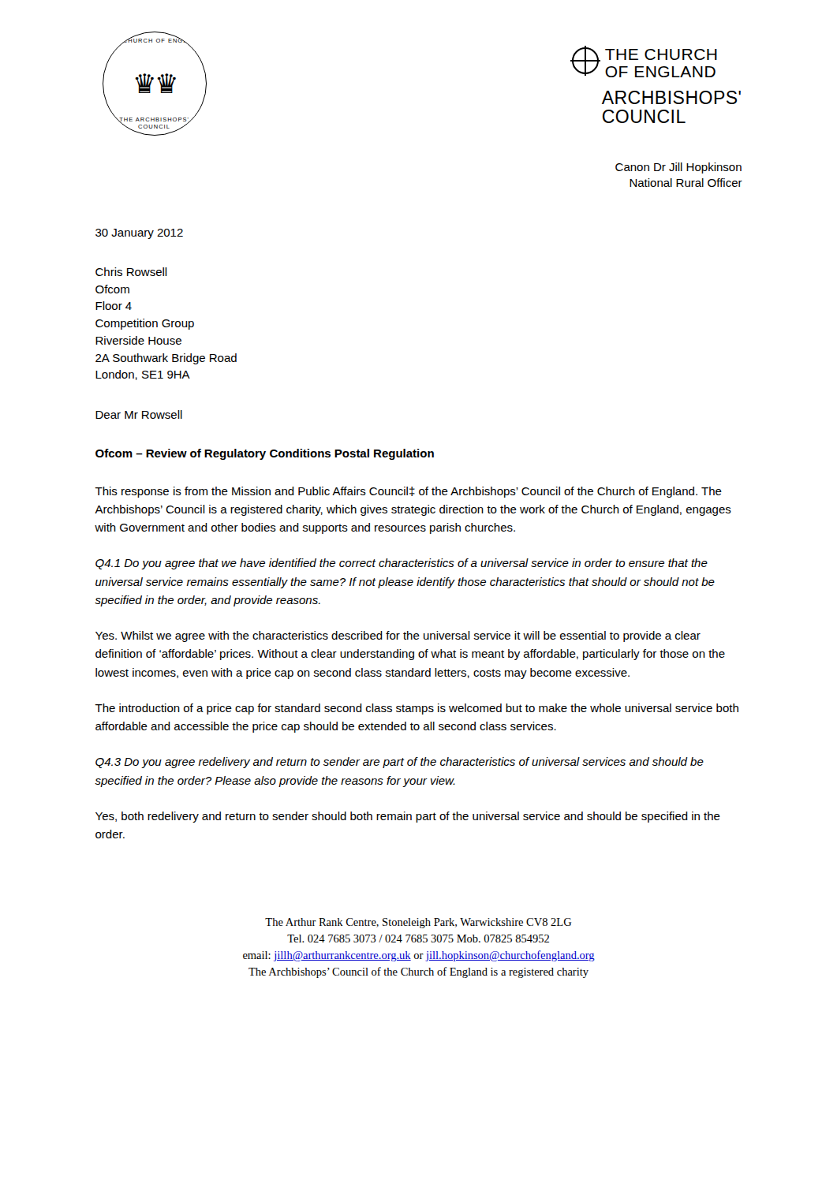The Church of England
♛♛
The Archbishops' Council
THE CHURCH
OF ENGLAND
ARCHBISHOPS'
COUNCIL
Canon Dr Jill Hopkinson
National Rural Officer
30 January 2012
Chris Rowsell
Ofcom
Floor 4
Competition Group
Riverside House
2A Southwark Bridge Road
London, SE1 9HA
Dear Mr Rowsell
Ofcom – Review of Regulatory Conditions Postal Regulation
This response is from the Mission and Public Affairs Council‡ of the Archbishops’ Council of the Church of England. The Archbishops’ Council is a registered charity, which gives strategic direction to the work of the Church of England, engages with Government and other bodies and supports and resources parish churches.
Q4.1 Do you agree that we have identified the correct characteristics of a universal service in order to ensure that the universal service remains essentially the same? If not please identify those characteristics that should or should not be specified in the order, and provide reasons.
Yes. Whilst we agree with the characteristics described for the universal service it will be essential to provide a clear definition of ‘affordable’ prices. Without a clear understanding of what is meant by affordable, particularly for those on the lowest incomes, even with a price cap on second class standard letters, costs may become excessive.
The introduction of a price cap for standard second class stamps is welcomed but to make the whole universal service both affordable and accessible the price cap should be extended to all second class services.
Q4.3 Do you agree redelivery and return to sender are part of the characteristics of universal services and should be specified in the order? Please also provide the reasons for your view.
Yes, both redelivery and return to sender should both remain part of the universal service and should be specified in the order.
The Arthur Rank Centre, Stoneleigh Park, Warwickshire CV8 2LG
Tel. 024 7685 3073 / 024 7685 3075 Mob. 07825 854952
email: jillh@arthurrankcentre.org.uk or jill.hopkinson@churchofengland.org
The Archbishops’ Council of the Church of England is a registered charity